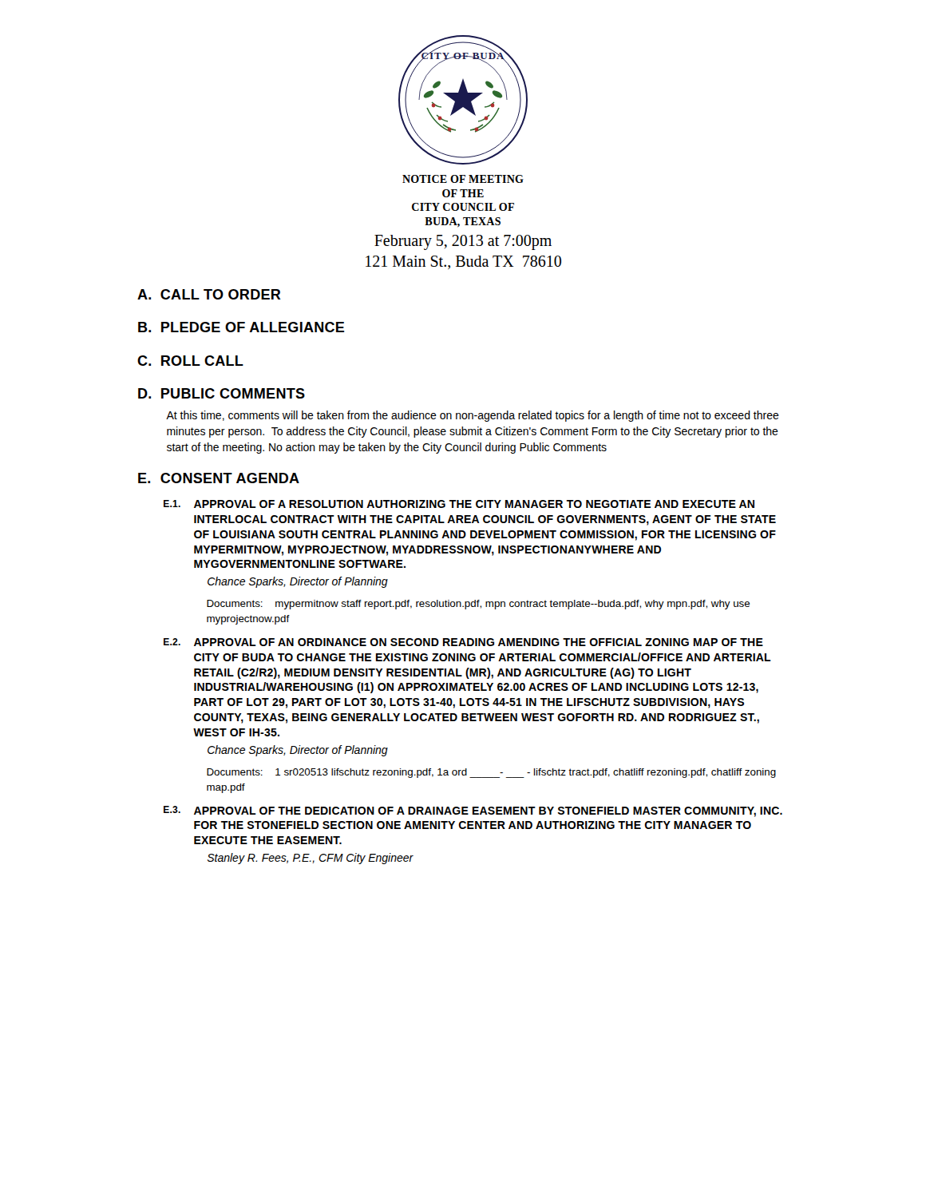CITY OF BUDA
NOTICE OF MEETING OF THE CITY COUNCIL OF BUDA, TEXAS
February 5, 2013 at 7:00pm 121 Main St., Buda TX 78610
A. CALL TO ORDER
B. PLEDGE OF ALLEGIANCE
C. ROLL CALL
D. PUBLIC COMMENTS
At this time, comments will be taken from the audience on non-agenda related topics for a length of time not to exceed three minutes per person. To address the City Council, please submit a Citizen's Comment Form to the City Secretary prior to the start of the meeting. No action may be taken by the City Council during Public Comments
E. CONSENT AGENDA
E.1.
APPROVAL OF A RESOLUTION AUTHORIZING THE CITY MANAGER TO NEGOTIATE AND EXECUTE AN INTERLOCAL CONTRACT WITH THE CAPITAL AREA COUNCIL OF GOVERNMENTS, AGENT OF THE STATE OF LOUISIANA SOUTH CENTRAL PLANNING AND DEVELOPMENT COMMISSION, FOR THE LICENSING OF MYPERMITNOW, MYPROJECTNOW, MYADDRESSNOW, INSPECTIONANYWHERE AND MYGOVERNMENTONLINE SOFTWARE.
Chance Sparks, Director of Planning
Documents: mypermitnow staff report.pdf, resolution.pdf, mpn contract template--buda.pdf, why mpn.pdf, why use myprojectnow.pdf
E.2.
APPROVAL OF AN ORDINANCE ON SECOND READING AMENDING THE OFFICIAL ZONING MAP OF THE CITY OF BUDA TO CHANGE THE EXISTING ZONING OF ARTERIAL COMMERCIAL/OFFICE AND ARTERIAL RETAIL (C2/R2), MEDIUM DENSITY RESIDENTIAL (MR), AND AGRICULTURE (AG) TO LIGHT INDUSTRIAL/WAREHOUSING (I1) ON APPROXIMATELY 62.00 ACRES OF LAND INCLUDING LOTS 12-13, PART OF LOT 29, PART OF LOT 30, LOTS 31-40, LOTS 44-51 IN THE LIFSCHUTZ SUBDIVISION, HAYS COUNTY, TEXAS, BEING GENERALLY LOCATED BETWEEN WEST GOFORTH RD. AND RODRIGUEZ ST., WEST OF IH-35.
Chance Sparks, Director of Planning
Documents: 1 sr020513 lifschutz rezoning.pdf, 1a ord _____- ___ - lifschtz tract.pdf, chatliff rezoning.pdf, chatliff zoning map.pdf
E.3.
APPROVAL OF THE DEDICATION OF A DRAINAGE EASEMENT BY STONEFIELD MASTER COMMUNITY, INC. FOR THE STONEFIELD SECTION ONE AMENITY CENTER AND AUTHORIZING THE CITY MANAGER TO EXECUTE THE EASEMENT.
Stanley R. Fees, P.E., CFM City Engineer